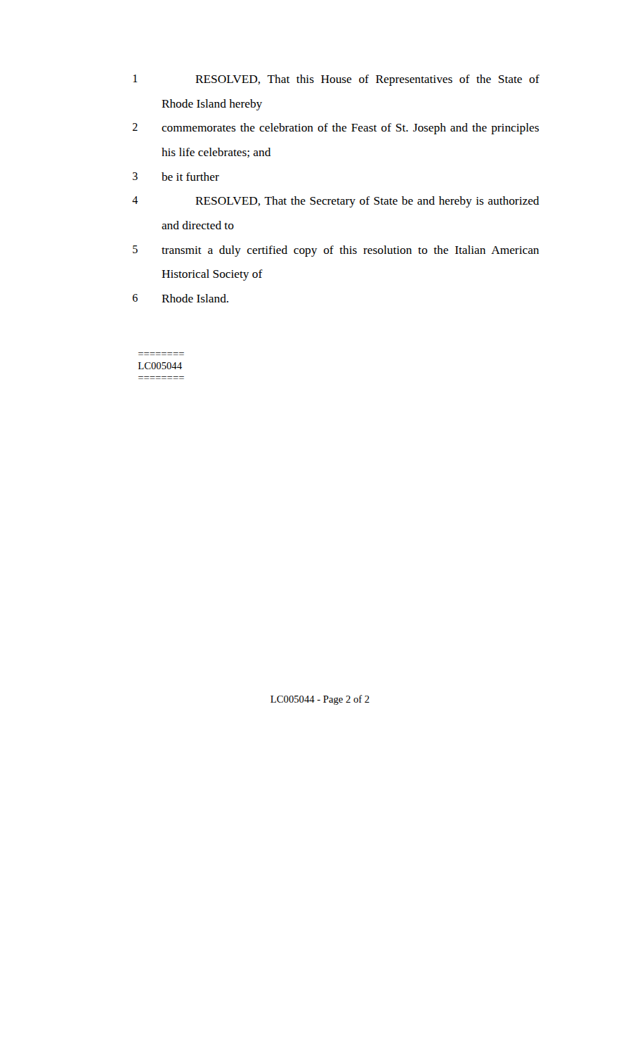1
RESOLVED, That this House of Representatives of the State of Rhode Island hereby
2
commemorates the celebration of the Feast of St. Joseph and the principles his life celebrates; and
3
be it further
4
RESOLVED, That the Secretary of State be and hereby is authorized and directed to
5
transmit a duly certified copy of this resolution to the Italian American Historical Society of
6
Rhode Island.
========
LC005044
========
LC005044 - Page 2 of 2